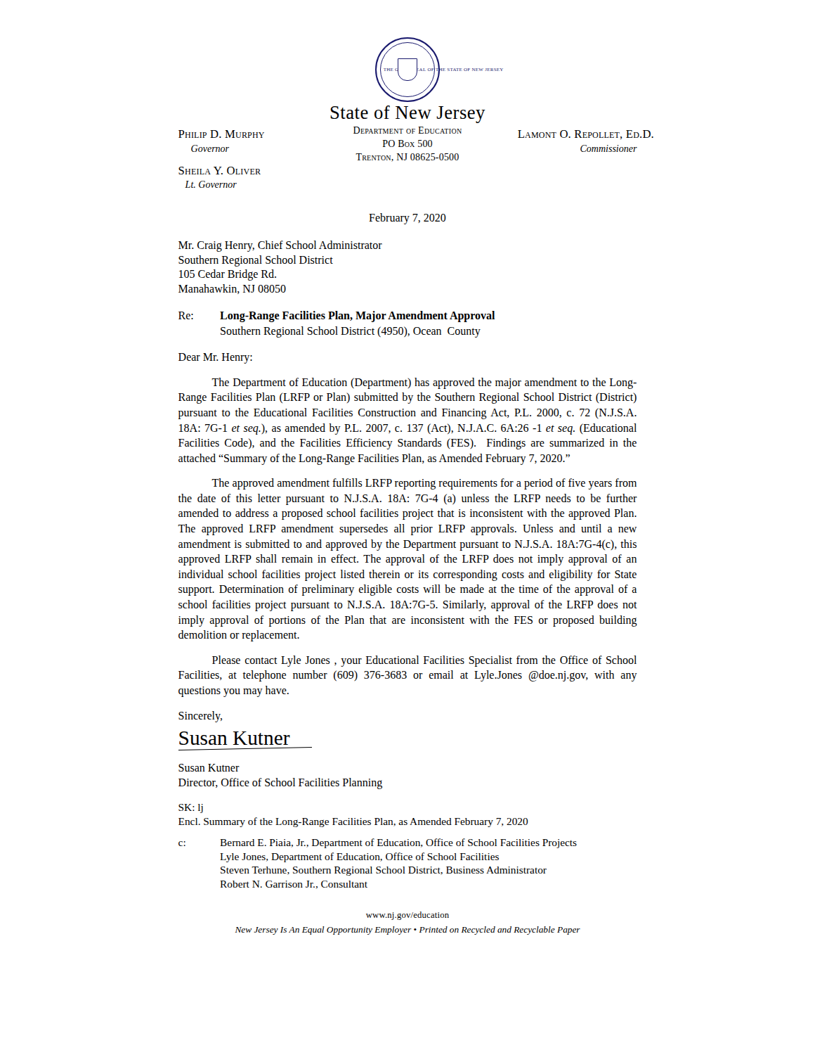THE GREAT SEAL OF THE STATE OF NEW JERSEY
Philip D. Murphy
Governor
Sheila Y. Oliver
Lt. Governor
State of New Jersey
Department of Education
PO Box 500
Trenton, NJ 08625-0500
Lamont O. Repollet, Ed.D.
Commissioner
February 7, 2020
Mr. Craig Henry, Chief School Administrator
Southern Regional School District
105 Cedar Bridge Rd.
Manahawkin, NJ 08050
Re:
Long-Range Facilities Plan, Major Amendment Approval
Southern Regional School District (4950), Ocean County
Dear Mr. Henry:
The Department of Education (Department) has approved the major amendment to the Long-Range Facilities Plan (LRFP or Plan) submitted by the Southern Regional School District (District) pursuant to the Educational Facilities Construction and Financing Act, P.L. 2000, c. 72 (N.J.S.A. 18A: 7G-1 et seq.), as amended by P.L. 2007, c. 137 (Act), N.J.A.C. 6A:26 -1 et seq. (Educational Facilities Code), and the Facilities Efficiency Standards (FES). Findings are summarized in the attached “Summary of the Long-Range Facilities Plan, as Amended February 7, 2020.”
The approved amendment fulfills LRFP reporting requirements for a period of five years from the date of this letter pursuant to N.J.S.A. 18A: 7G-4 (a) unless the LRFP needs to be further amended to address a proposed school facilities project that is inconsistent with the approved Plan. The approved LRFP amendment supersedes all prior LRFP approvals. Unless and until a new amendment is submitted to and approved by the Department pursuant to N.J.S.A. 18A:7G-4(c), this approved LRFP shall remain in effect. The approval of the LRFP does not imply approval of an individual school facilities project listed therein or its corresponding costs and eligibility for State support. Determination of preliminary eligible costs will be made at the time of the approval of a school facilities project pursuant to N.J.S.A. 18A:7G-5. Similarly, approval of the LRFP does not imply approval of portions of the Plan that are inconsistent with the FES or proposed building demolition or replacement.
Please contact Lyle Jones , your Educational Facilities Specialist from the Office of School Facilities, at telephone number (609) 376-3683 or email at Lyle.Jones @doe.nj.gov, with any questions you may have.
Sincerely,
Susan Kutner
Susan Kutner
Director, Office of School Facilities Planning
SK: lj
Encl. Summary of the Long-Range Facilities Plan, as Amended February 7, 2020
c:
Bernard E. Piaia, Jr., Department of Education, Office of School Facilities Projects
Lyle Jones, Department of Education, Office of School Facilities
Steven Terhune, Southern Regional School District, Business Administrator
Robert N. Garrison Jr., Consultant
www.nj.gov/education
New Jersey Is An Equal Opportunity Employer • Printed on Recycled and Recyclable Paper